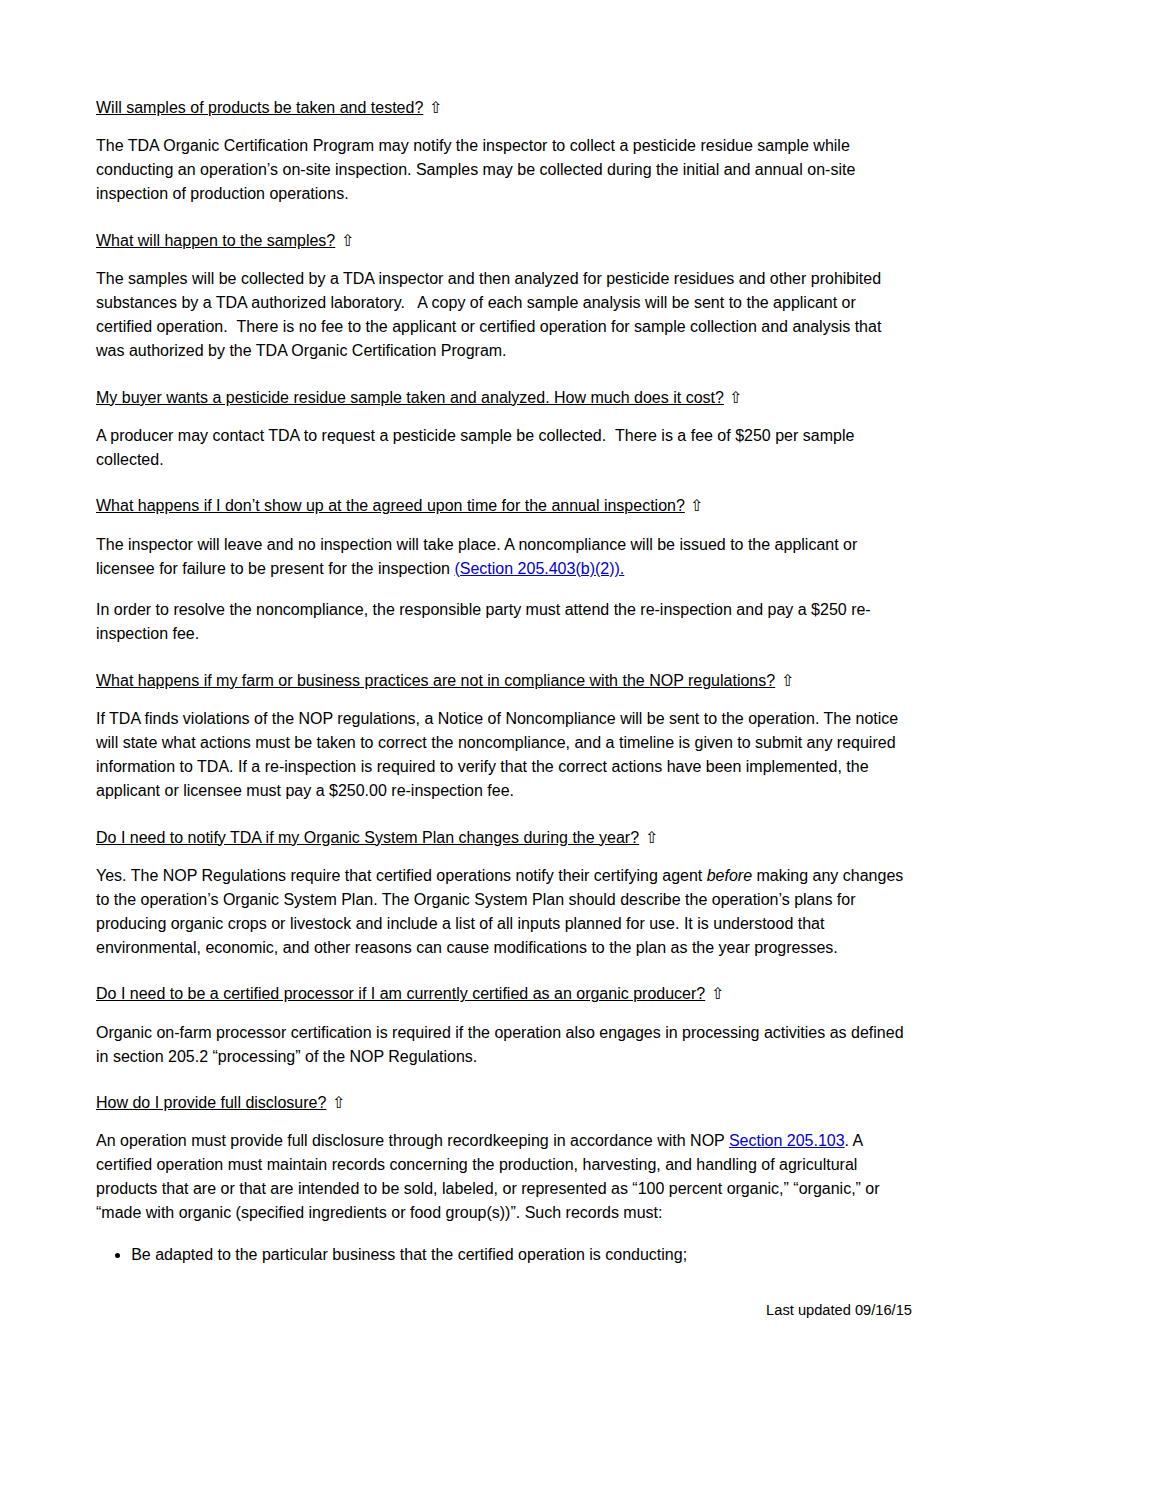Will samples of products be taken and tested?
⇧
The TDA Organic Certification Program may notify the inspector to collect a pesticide residue sample while conducting an operation’s on-site inspection. Samples may be collected during the initial and annual on-site inspection of production operations.
What will happen to the samples?
⇧
The samples will be collected by a TDA inspector and then analyzed for pesticide residues and other prohibited substances by a TDA authorized laboratory. A copy of each sample analysis will be sent to the applicant or certified operation. There is no fee to the applicant or certified operation for sample collection and analysis that was authorized by the TDA Organic Certification Program.
My buyer wants a pesticide residue sample taken and analyzed. How much does it cost?
⇧
A producer may contact TDA to request a pesticide sample be collected. There is a fee of $250 per sample collected.
What happens if I don’t show up at the agreed upon time for the annual inspection?
⇧
The inspector will leave and no inspection will take place. A noncompliance will be issued to the applicant or licensee for failure to be present for the inspection (Section 205.403(b)(2)).
In order to resolve the noncompliance, the responsible party must attend the re-inspection and pay a $250 re-inspection fee.
What happens if my farm or business practices are not in compliance with the NOP regulations?
⇧
If TDA finds violations of the NOP regulations, a Notice of Noncompliance will be sent to the operation. The notice will state what actions must be taken to correct the noncompliance, and a timeline is given to submit any required information to TDA. If a re-inspection is required to verify that the correct actions have been implemented, the applicant or licensee must pay a $250.00 re-inspection fee.
Do I need to notify TDA if my Organic System Plan changes during the year?
⇧
Yes. The NOP Regulations require that certified operations notify their certifying agent before making any changes to the operation’s Organic System Plan. The Organic System Plan should describe the operation’s plans for producing organic crops or livestock and include a list of all inputs planned for use. It is understood that environmental, economic, and other reasons can cause modifications to the plan as the year progresses.
Do I need to be a certified processor if I am currently certified as an organic producer?
⇧
Organic on-farm processor certification is required if the operation also engages in processing activities as defined in section 205.2 “processing” of the NOP Regulations.
How do I provide full disclosure?
⇧
An operation must provide full disclosure through recordkeeping in accordance with NOP Section 205.103. A certified operation must maintain records concerning the production, harvesting, and handling of agricultural products that are or that are intended to be sold, labeled, or represented as “100 percent organic,” “organic,” or “made with organic (specified ingredients or food group(s))”. Such records must:
Be adapted to the particular business that the certified operation is conducting;
Last updated 09/16/15